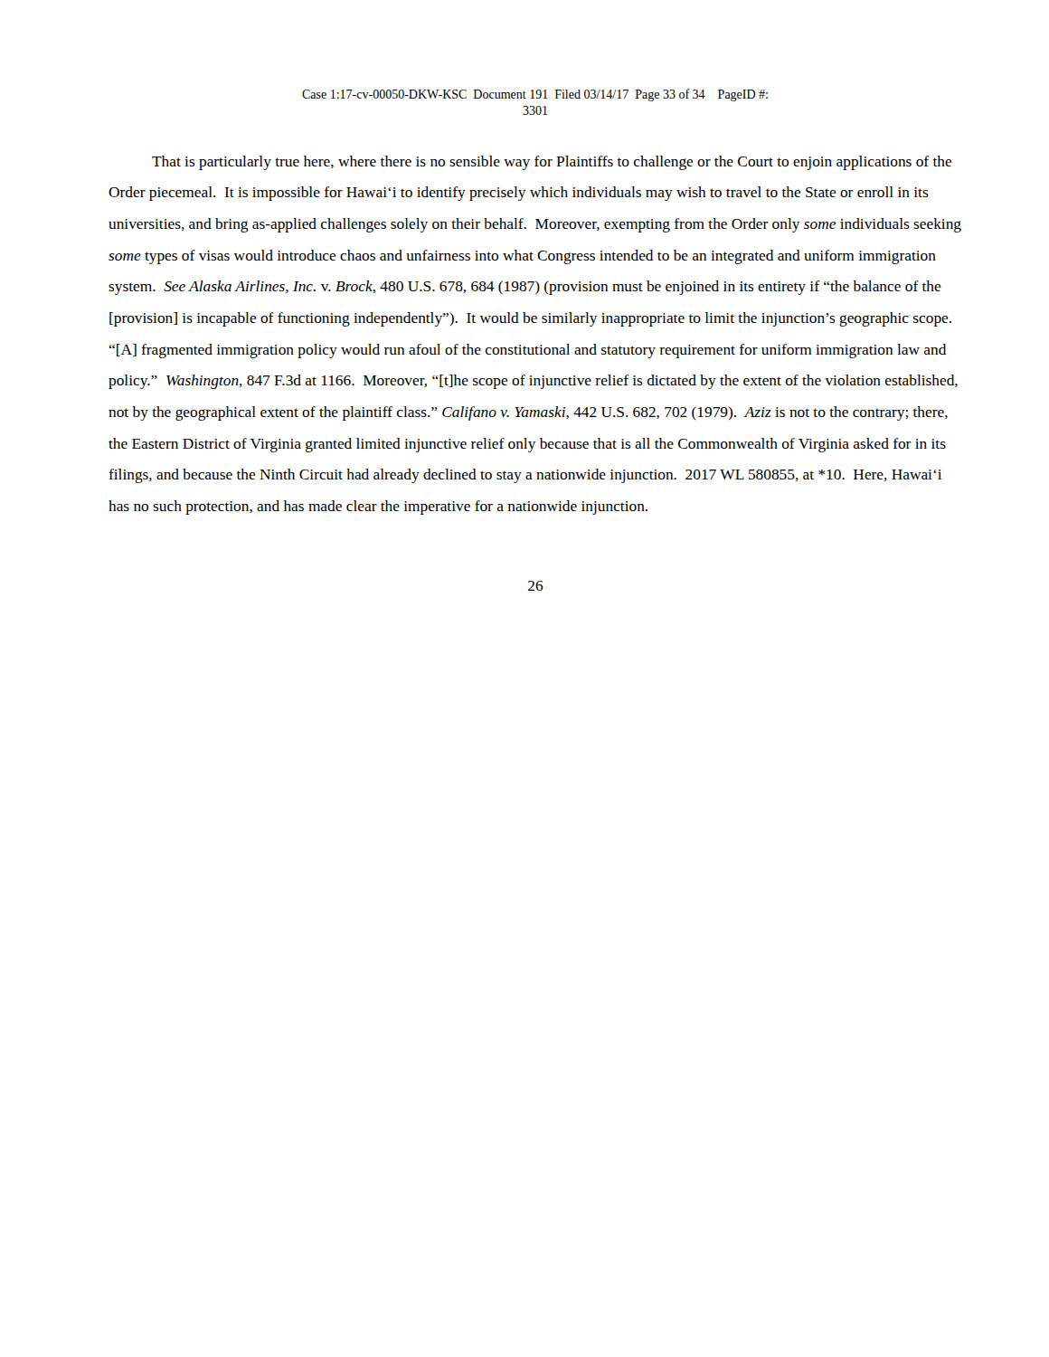Case 1:17-cv-00050-DKW-KSC Document 191 Filed 03/14/17 Page 33 of 34 PageID #:
3301
That is particularly true here, where there is no sensible way for Plaintiffs to challenge or the Court to enjoin applications of the Order piecemeal. It is impossible for Hawaiʻi to identify precisely which individuals may wish to travel to the State or enroll in its universities, and bring as-applied challenges solely on their behalf. Moreover, exempting from the Order only some individuals seeking some types of visas would introduce chaos and unfairness into what Congress intended to be an integrated and uniform immigration system. See Alaska Airlines, Inc. v. Brock, 480 U.S. 678, 684 (1987) (provision must be enjoined in its entirety if “the balance of the [provision] is incapable of functioning independently”). It would be similarly inappropriate to limit the injunction’s geographic scope. “[A] fragmented immigration policy would run afoul of the constitutional and statutory requirement for uniform immigration law and policy.” Washington, 847 F.3d at 1166. Moreover, “[t]he scope of injunctive relief is dictated by the extent of the violation established, not by the geographical extent of the plaintiff class.” Califano v. Yamaski, 442 U.S. 682, 702 (1979). Aziz is not to the contrary; there, the Eastern District of Virginia granted limited injunctive relief only because that is all the Commonwealth of Virginia asked for in its filings, and because the Ninth Circuit had already declined to stay a nationwide injunction. 2017 WL 580855, at *10. Here, Hawaiʻi has no such protection, and has made clear the imperative for a nationwide injunction.
26